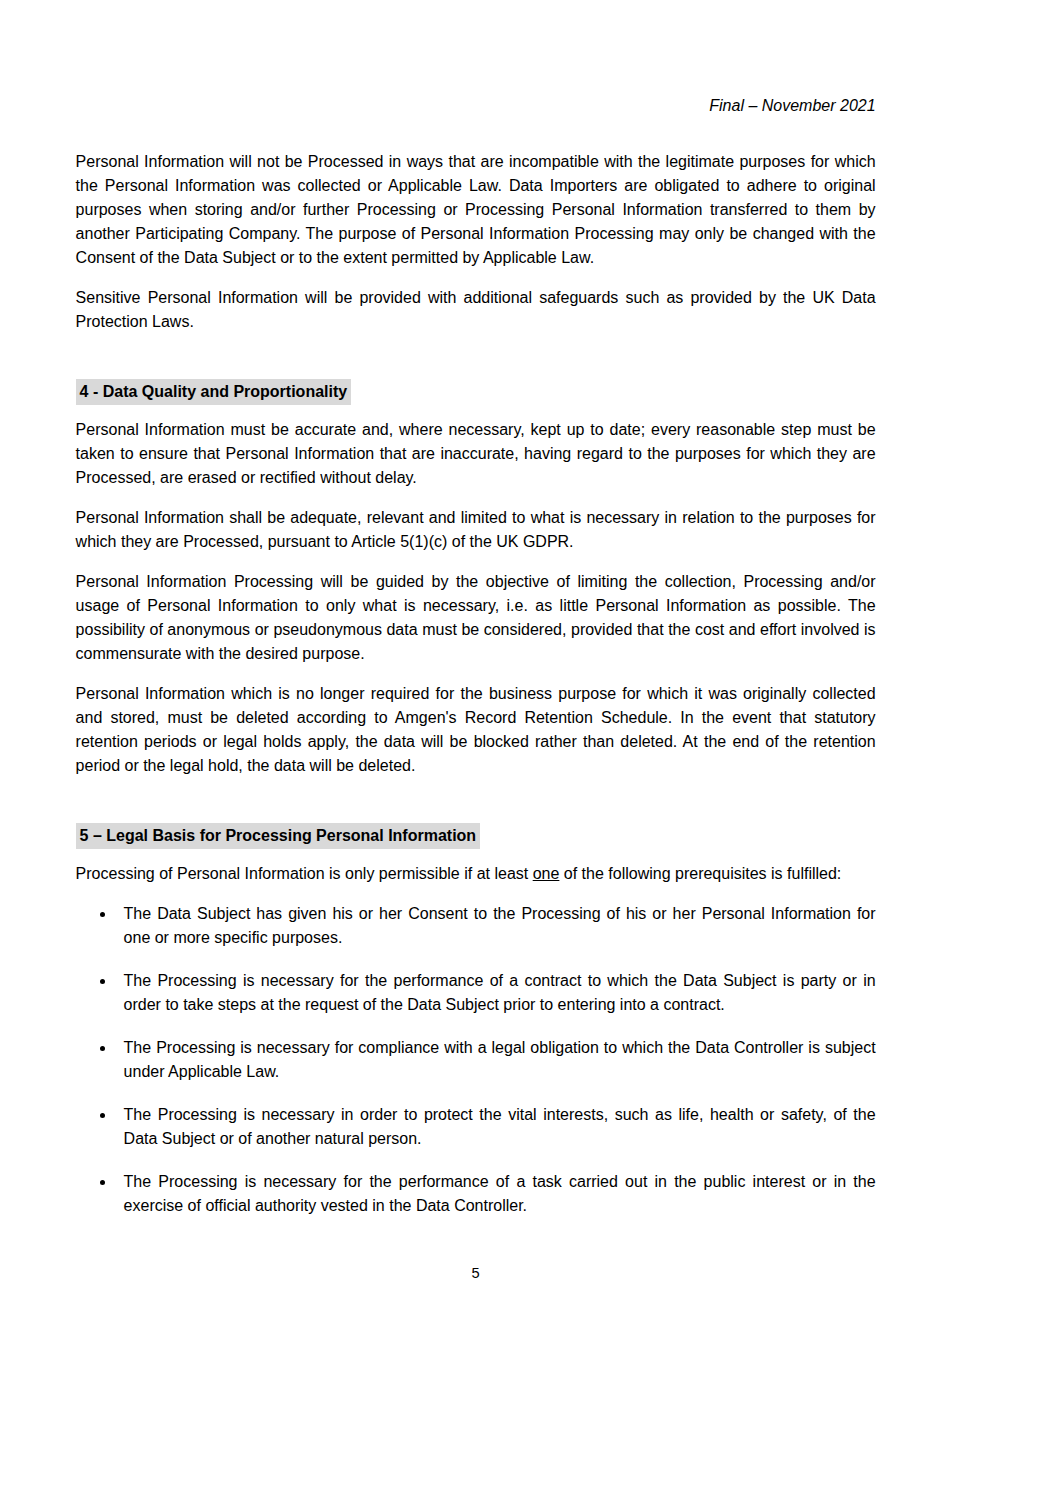Final – November 2021
Personal Information will not be Processed in ways that are incompatible with the legitimate purposes for which the Personal Information was collected or Applicable Law. Data Importers are obligated to adhere to original purposes when storing and/or further Processing or Processing Personal Information transferred to them by another Participating Company. The purpose of Personal Information Processing may only be changed with the Consent of the Data Subject or to the extent permitted by Applicable Law.
Sensitive Personal Information will be provided with additional safeguards such as provided by the UK Data Protection Laws.
4 - Data Quality and Proportionality
Personal Information must be accurate and, where necessary, kept up to date; every reasonable step must be taken to ensure that Personal Information that are inaccurate, having regard to the purposes for which they are Processed, are erased or rectified without delay.
Personal Information shall be adequate, relevant and limited to what is necessary in relation to the purposes for which they are Processed, pursuant to Article 5(1)(c) of the UK GDPR.
Personal Information Processing will be guided by the objective of limiting the collection, Processing and/or usage of Personal Information to only what is necessary, i.e. as little Personal Information as possible. The possibility of anonymous or pseudonymous data must be considered, provided that the cost and effort involved is commensurate with the desired purpose.
Personal Information which is no longer required for the business purpose for which it was originally collected and stored, must be deleted according to Amgen's Record Retention Schedule. In the event that statutory retention periods or legal holds apply, the data will be blocked rather than deleted. At the end of the retention period or the legal hold, the data will be deleted.
5 – Legal Basis for Processing Personal Information
Processing of Personal Information is only permissible if at least one of the following prerequisites is fulfilled:
The Data Subject has given his or her Consent to the Processing of his or her Personal Information for one or more specific purposes.
The Processing is necessary for the performance of a contract to which the Data Subject is party or in order to take steps at the request of the Data Subject prior to entering into a contract.
The Processing is necessary for compliance with a legal obligation to which the Data Controller is subject under Applicable Law.
The Processing is necessary in order to protect the vital interests, such as life, health or safety, of the Data Subject or of another natural person.
The Processing is necessary for the performance of a task carried out in the public interest or in the exercise of official authority vested in the Data Controller.
5